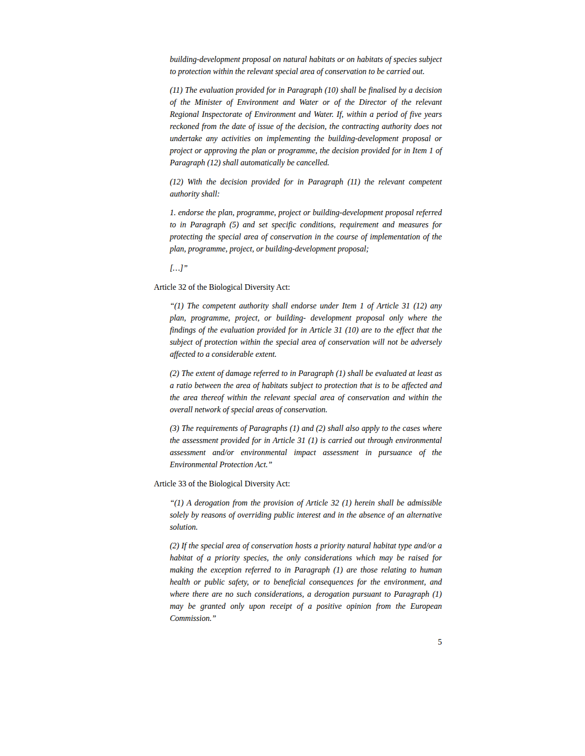building-development proposal on natural habitats or on habitats of species subject to protection within the relevant special area of conservation to be carried out.
(11) The evaluation provided for in Paragraph (10) shall be finalised by a decision of the Minister of Environment and Water or of the Director of the relevant Regional Inspectorate of Environment and Water. If, within a period of five years reckoned from the date of issue of the decision, the contracting authority does not undertake any activities on implementing the building-development proposal or project or approving the plan or programme, the decision provided for in Item 1 of Paragraph (12) shall automatically be cancelled.
(12) With the decision provided for in Paragraph (11) the relevant competent authority shall:
1. endorse the plan, programme, project or building-development proposal referred to in Paragraph (5) and set specific conditions, requirement and measures for protecting the special area of conservation in the course of implementation of the plan, programme, project, or building-development proposal;
[…]”
Article 32 of the Biological Diversity Act:
“(1) The competent authority shall endorse under Item 1 of Article 31 (12) any plan, programme, project, or building- development proposal only where the findings of the evaluation provided for in Article 31 (10) are to the effect that the subject of protection within the special area of conservation will not be adversely affected to a considerable extent.
(2) The extent of damage referred to in Paragraph (1) shall be evaluated at least as a ratio between the area of habitats subject to protection that is to be affected and the area thereof within the relevant special area of conservation and within the overall network of special areas of conservation.
(3) The requirements of Paragraphs (1) and (2) shall also apply to the cases where the assessment provided for in Article 31 (1) is carried out through environmental assessment and/or environmental impact assessment in pursuance of the Environmental Protection Act.”
Article 33 of the Biological Diversity Act:
“(1) A derogation from the provision of Article 32 (1) herein shall be admissible solely by reasons of overriding public interest and in the absence of an alternative solution.
(2) If the special area of conservation hosts a priority natural habitat type and/or a habitat of a priority species, the only considerations which may be raised for making the exception referred to in Paragraph (1) are those relating to human health or public safety, or to beneficial consequences for the environment, and where there are no such considerations, a derogation pursuant to Paragraph (1) may be granted only upon receipt of a positive opinion from the European Commission.”
5